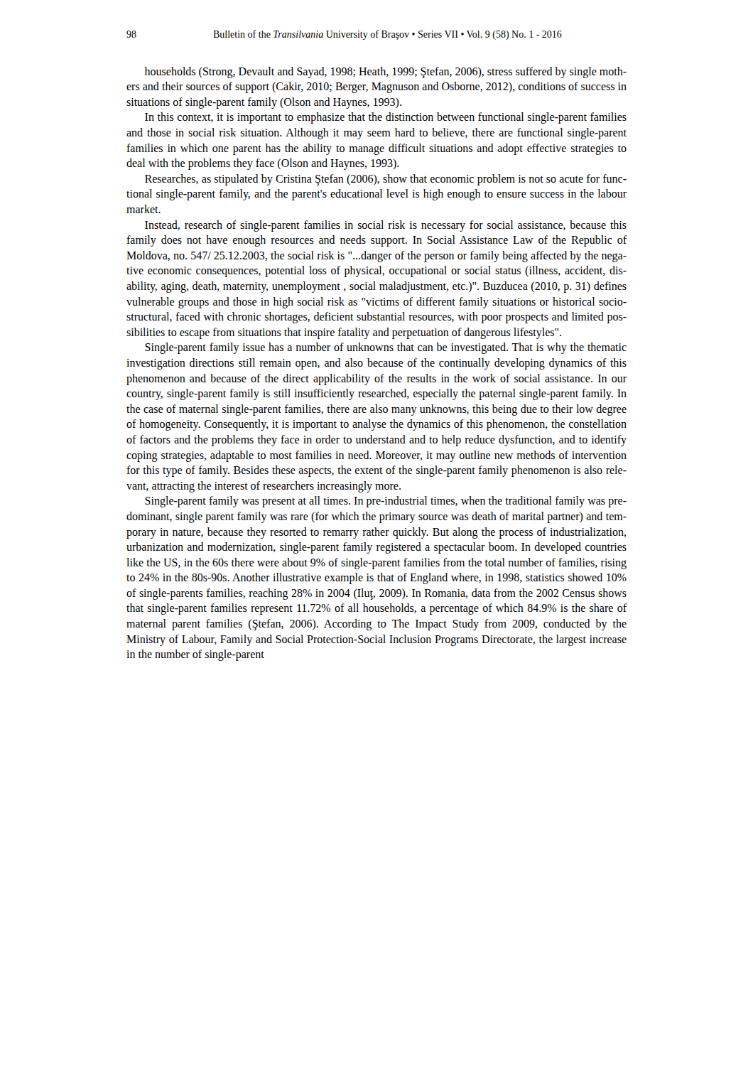98 Bulletin of the Transilvania University of Braşov • Series VII • Vol. 9 (58) No. 1 - 2016
households (Strong, Devault and Sayad, 1998; Heath, 1999; Ştefan, 2006), stress suffered by single mothers and their sources of support (Cakir, 2010; Berger, Magnuson and Osborne, 2012), conditions of success in situations of single-parent family (Olson and Haynes, 1993).
In this context, it is important to emphasize that the distinction between functional single-parent families and those in social risk situation. Although it may seem hard to believe, there are functional single-parent families in which one parent has the ability to manage difficult situations and adopt effective strategies to deal with the problems they face (Olson and Haynes, 1993).
Researches, as stipulated by Cristina Ştefan (2006), show that economic problem is not so acute for functional single-parent family, and the parent's educational level is high enough to ensure success in the labour market.
Instead, research of single-parent families in social risk is necessary for social assistance, because this family does not have enough resources and needs support. In Social Assistance Law of the Republic of Moldova, no. 547/ 25.12.2003, the social risk is "...danger of the person or family being affected by the negative economic consequences, potential loss of physical, occupational or social status (illness, accident, disability, aging, death, maternity, unemployment , social maladjustment, etc.)". Buzducea (2010, p. 31) defines vulnerable groups and those in high social risk as "victims of different family situations or historical socio-structural, faced with chronic shortages, deficient substantial resources, with poor prospects and limited possibilities to escape from situations that inspire fatality and perpetuation of dangerous lifestyles".
Single-parent family issue has a number of unknowns that can be investigated. That is why the thematic investigation directions still remain open, and also because of the continually developing dynamics of this phenomenon and because of the direct applicability of the results in the work of social assistance. In our country, single-parent family is still insufficiently researched, especially the paternal single-parent family. In the case of maternal single-parent families, there are also many unknowns, this being due to their low degree of homogeneity. Consequently, it is important to analyse the dynamics of this phenomenon, the constellation of factors and the problems they face in order to understand and to help reduce dysfunction, and to identify coping strategies, adaptable to most families in need. Moreover, it may outline new methods of intervention for this type of family. Besides these aspects, the extent of the single-parent family phenomenon is also relevant, attracting the interest of researchers increasingly more.
Single-parent family was present at all times. In pre-industrial times, when the traditional family was predominant, single parent family was rare (for which the primary source was death of marital partner) and temporary in nature, because they resorted to remarry rather quickly. But along the process of industrialization, urbanization and modernization, single-parent family registered a spectacular boom. In developed countries like the US, in the 60s there were about 9% of single-parent families from the total number of families, rising to 24% in the 80s-90s. Another illustrative example is that of England where, in 1998, statistics showed 10% of single-parents families, reaching 28% in 2004 (Iluţ, 2009). In Romania, data from the 2002 Census shows that single-parent families represent 11.72% of all households, a percentage of which 84.9% is the share of maternal parent families (Ştefan, 2006). According to The Impact Study from 2009, conducted by the Ministry of Labour, Family and Social Protection-Social Inclusion Programs Directorate, the largest increase in the number of single-parent